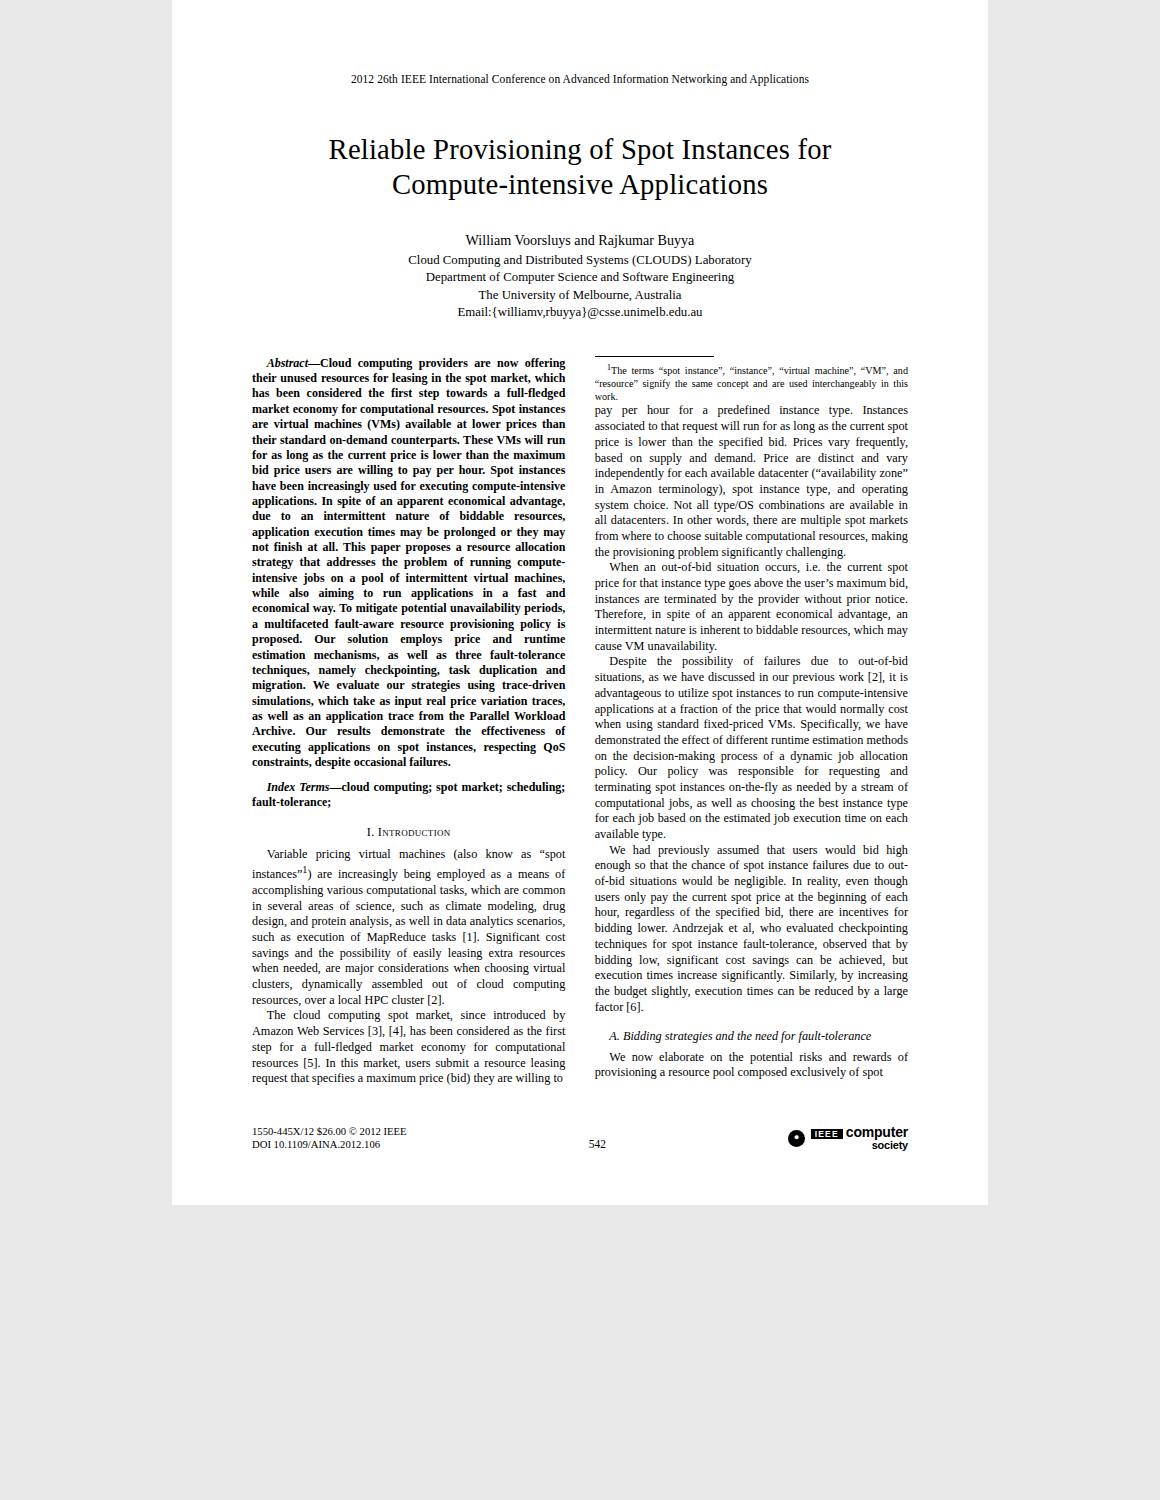2012 26th IEEE International Conference on Advanced Information Networking and Applications
Reliable Provisioning of Spot Instances for
Compute-intensive Applications
William Voorsluys and Rajkumar Buyya
Cloud Computing and Distributed Systems (CLOUDS) Laboratory
Department of Computer Science and Software Engineering
The University of Melbourne, Australia
Email:{williamv,rbuyya}@csse.unimelb.edu.au
Abstract—Cloud computing providers are now offering their unused resources for leasing in the spot market, which has been considered the first step towards a full-fledged market economy for computational resources. Spot instances are virtual machines (VMs) available at lower prices than their standard on-demand counterparts. These VMs will run for as long as the current price is lower than the maximum bid price users are willing to pay per hour. Spot instances have been increasingly used for executing compute-intensive applications. In spite of an apparent economical advantage, due to an intermittent nature of biddable resources, application execution times may be prolonged or they may not finish at all. This paper proposes a resource allocation strategy that addresses the problem of running compute-intensive jobs on a pool of intermittent virtual machines, while also aiming to run applications in a fast and economical way. To mitigate potential unavailability periods, a multifaceted fault-aware resource provisioning policy is proposed. Our solution employs price and runtime estimation mechanisms, as well as three fault-tolerance techniques, namely checkpointing, task duplication and migration. We evaluate our strategies using trace-driven simulations, which take as input real price variation traces, as well as an application trace from the Parallel Workload Archive. Our results demonstrate the effectiveness of executing applications on spot instances, respecting QoS constraints, despite occasional failures.
Index Terms—cloud computing; spot market; scheduling; fault-tolerance;
I. Introduction
Variable pricing virtual machines (also know as “spot instances”1) are increasingly being employed as a means of accomplishing various computational tasks, which are common in several areas of science, such as climate modeling, drug design, and protein analysis, as well in data analytics scenarios, such as execution of MapReduce tasks [1]. Significant cost savings and the possibility of easily leasing extra resources when needed, are major considerations when choosing virtual clusters, dynamically assembled out of cloud computing resources, over a local HPC cluster [2].
The cloud computing spot market, since introduced by Amazon Web Services [3], [4], has been considered as the first step for a full-fledged market economy for computational resources [5]. In this market, users submit a resource leasing request that specifies a maximum price (bid) they are willing to
1The terms “spot instance”, “instance”, “virtual machine”, “VM”, and “resource” signify the same concept and are used interchangeably in this work.
pay per hour for a predefined instance type. Instances associated to that request will run for as long as the current spot price is lower than the specified bid. Prices vary frequently, based on supply and demand. Price are distinct and vary independently for each available datacenter (“availability zone” in Amazon terminology), spot instance type, and operating system choice. Not all type/OS combinations are available in all datacenters. In other words, there are multiple spot markets from where to choose suitable computational resources, making the provisioning problem significantly challenging.
When an out-of-bid situation occurs, i.e. the current spot price for that instance type goes above the user’s maximum bid, instances are terminated by the provider without prior notice. Therefore, in spite of an apparent economical advantage, an intermittent nature is inherent to biddable resources, which may cause VM unavailability.
Despite the possibility of failures due to out-of-bid situations, as we have discussed in our previous work [2], it is advantageous to utilize spot instances to run compute-intensive applications at a fraction of the price that would normally cost when using standard fixed-priced VMs. Specifically, we have demonstrated the effect of different runtime estimation methods on the decision-making process of a dynamic job allocation policy. Our policy was responsible for requesting and terminating spot instances on-the-fly as needed by a stream of computational jobs, as well as choosing the best instance type for each job based on the estimated job execution time on each available type.
We had previously assumed that users would bid high enough so that the chance of spot instance failures due to out-of-bid situations would be negligible. In reality, even though users only pay the current spot price at the beginning of each hour, regardless of the specified bid, there are incentives for bidding lower. Andrzejak et al, who evaluated checkpointing techniques for spot instance fault-tolerance, observed that by bidding low, significant cost savings can be achieved, but execution times increase significantly. Similarly, by increasing the budget slightly, execution times can be reduced by a large factor [6].
A. Bidding strategies and the need for fault-tolerance
We now elaborate on the potential risks and rewards of provisioning a resource pool composed exclusively of spot
1550-445X/12 $26.00 © 2012 IEEE
DOI 10.1109/AINA.2012.106
542
●
IEEE computersociety